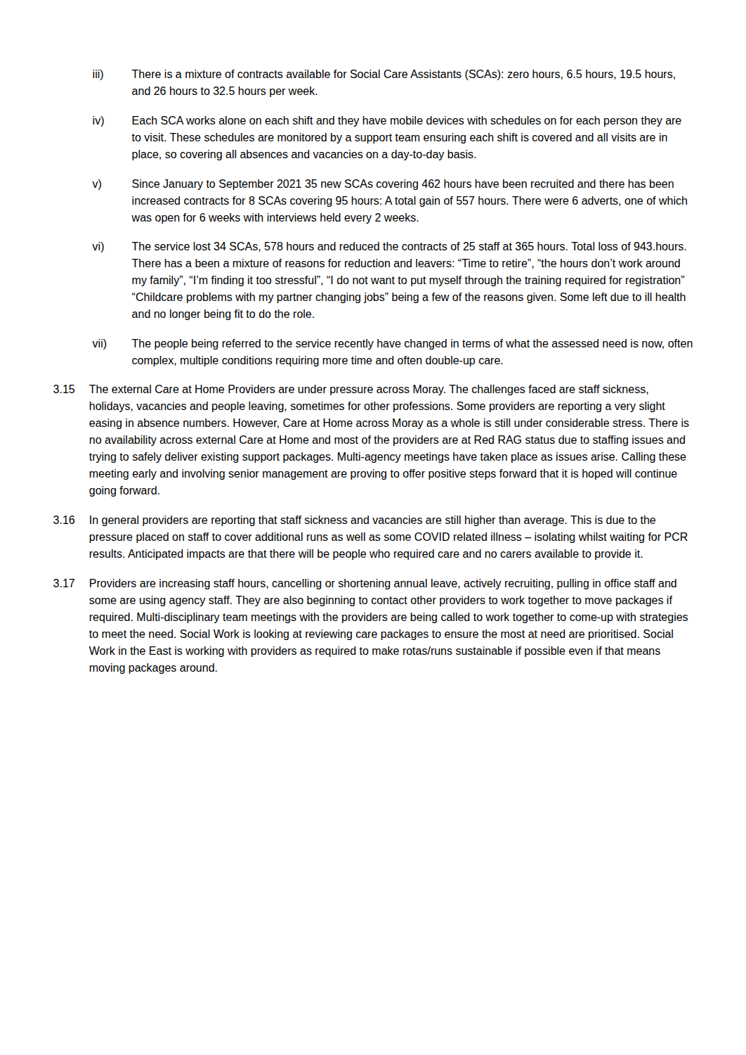iii) There is a mixture of contracts available for Social Care Assistants (SCAs): zero hours, 6.5 hours, 19.5 hours, and 26 hours to 32.5 hours per week.
iv) Each SCA works alone on each shift and they have mobile devices with schedules on for each person they are to visit. These schedules are monitored by a support team ensuring each shift is covered and all visits are in place, so covering all absences and vacancies on a day-to-day basis.
v) Since January to September 2021 35 new SCAs covering 462 hours have been recruited and there has been increased contracts for 8 SCAs covering 95 hours: A total gain of 557 hours. There were 6 adverts, one of which was open for 6 weeks with interviews held every 2 weeks.
vi) The service lost 34 SCAs, 578 hours and reduced the contracts of 25 staff at 365 hours. Total loss of 943.hours. There has a been a mixture of reasons for reduction and leavers: “Time to retire”, “the hours don’t work around my family”, “I’m finding it too stressful”, “I do not want to put myself through the training required for registration” “Childcare problems with my partner changing jobs” being a few of the reasons given. Some left due to ill health and no longer being fit to do the role.
vii) The people being referred to the service recently have changed in terms of what the assessed need is now, often complex, multiple conditions requiring more time and often double-up care.
3.15 The external Care at Home Providers are under pressure across Moray. The challenges faced are staff sickness, holidays, vacancies and people leaving, sometimes for other professions. Some providers are reporting a very slight easing in absence numbers. However, Care at Home across Moray as a whole is still under considerable stress. There is no availability across external Care at Home and most of the providers are at Red RAG status due to staffing issues and trying to safely deliver existing support packages. Multi-agency meetings have taken place as issues arise. Calling these meeting early and involving senior management are proving to offer positive steps forward that it is hoped will continue going forward.
3.16 In general providers are reporting that staff sickness and vacancies are still higher than average. This is due to the pressure placed on staff to cover additional runs as well as some COVID related illness – isolating whilst waiting for PCR results. Anticipated impacts are that there will be people who required care and no carers available to provide it.
3.17 Providers are increasing staff hours, cancelling or shortening annual leave, actively recruiting, pulling in office staff and some are using agency staff. They are also beginning to contact other providers to work together to move packages if required. Multi-disciplinary team meetings with the providers are being called to work together to come-up with strategies to meet the need. Social Work is looking at reviewing care packages to ensure the most at need are prioritised. Social Work in the East is working with providers as required to make rotas/runs sustainable if possible even if that means moving packages around.